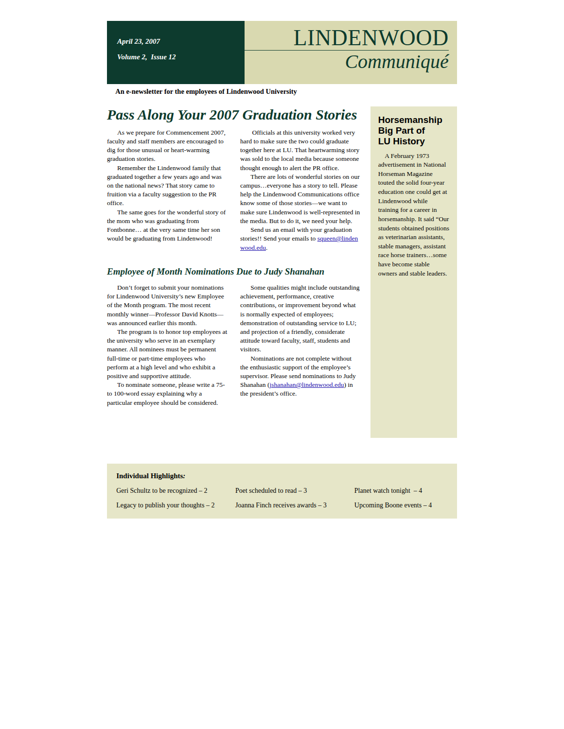April 23, 2007
Volume 2, Issue 12
Lindenwood
Communiqué
An e-newsletter for the employees of Lindenwood University
Pass Along Your 2007 Graduation Stories
As we prepare for Commencement 2007, faculty and staff members are encouraged to dig for those unusual or heart-warming graduation stories.
Remember the Lindenwood family that graduated together a few years ago and was on the national news? That story came to fruition via a faculty suggestion to the PR office.
The same goes for the wonderful story of the mom who was graduating from Fontbonne… at the very same time her son would be graduating from Lindenwood!
Officials at this university worked very hard to make sure the two could graduate together here at LU. That heartwarming story was sold to the local media because someone thought enough to alert the PR office.
There are lots of wonderful stories on our campus…everyone has a story to tell. Please help the Lindenwood Communications office know some of those stories—we want to make sure Lindenwood is well-represented in the media. But to do it, we need your help.
Send us an email with your graduation stories!! Send your emails to squeen@lindenwood.edu.
Employee of Month Nominations Due to Judy Shanahan
Don’t forget to submit your nominations for Lindenwood University’s new Employee of the Month program. The most recent monthly winner—Professor David Knotts—was announced earlier this month.
The program is to honor top employees at the university who serve in an exemplary manner. All nominees must be permanent full-time or part-time employees who perform at a high level and who exhibit a positive and supportive attitude.
To nominate someone, please write a 75- to 100-word essay explaining why a particular employee should be considered.
Some qualities might include outstanding achievement, performance, creative contributions, or improvement beyond what is normally expected of employees; demonstration of outstanding service to LU; and projection of a friendly, considerate attitude toward faculty, staff, students and visitors.
Nominations are not complete without the enthusiastic support of the employee’s supervisor. Please send nominations to Judy Shanahan (jshanahan@lindenwood.edu) in the president’s office.
Horsemanship Big Part of
LU History
A February 1973 advertisement in National Horseman Magazine touted the solid four-year education one could get at Lindenwood while training for a career in horsemanship. It said “Our students obtained positions as veterinarian assistants, stable managers, assistant race horse trainers…some have become stable owners and stable leaders.
Individual Highlights:
Geri Schultz to be recognized – 2
Poet scheduled to read – 3
Planet watch tonight – 4
Legacy to publish your thoughts – 2
Joanna Finch receives awards – 3
Upcoming Boone events – 4